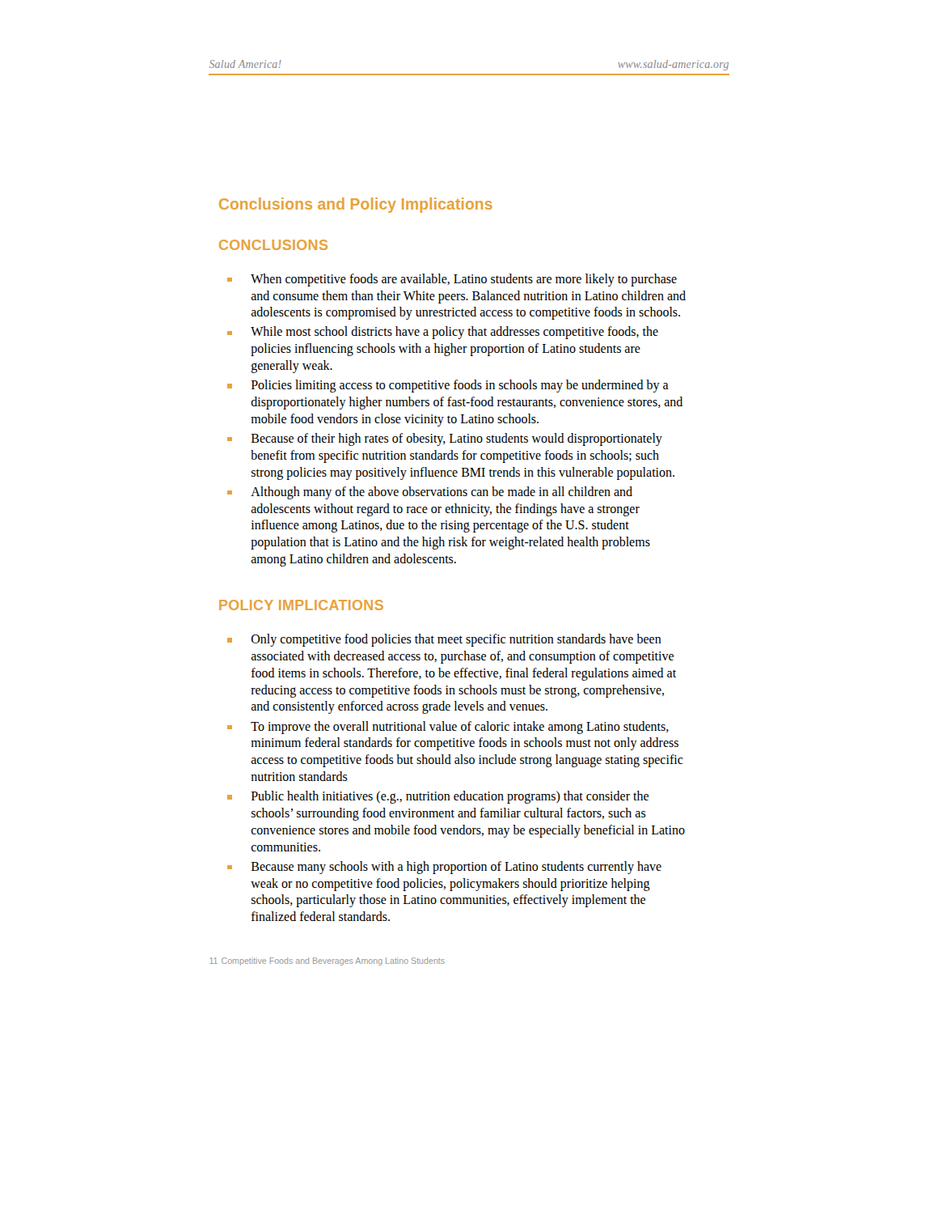Salud America!
www.salud-america.org
Conclusions and Policy Implications
CONCLUSIONS
When competitive foods are available, Latino students are more likely to purchase and consume them than their White peers. Balanced nutrition in Latino children and adolescents is compromised by unrestricted access to competitive foods in schools.
While most school districts have a policy that addresses competitive foods, the policies influencing schools with a higher proportion of Latino students are generally weak.
Policies limiting access to competitive foods in schools may be undermined by a disproportionately higher numbers of fast-food restaurants, convenience stores, and mobile food vendors in close vicinity to Latino schools.
Because of their high rates of obesity, Latino students would disproportionately benefit from specific nutrition standards for competitive foods in schools; such strong policies may positively influence BMI trends in this vulnerable population.
Although many of the above observations can be made in all children and adolescents without regard to race or ethnicity, the findings have a stronger influence among Latinos, due to the rising percentage of the U.S. student population that is Latino and the high risk for weight-related health problems among Latino children and adolescents.
POLICY IMPLICATIONS
Only competitive food policies that meet specific nutrition standards have been associated with decreased access to, purchase of, and consumption of competitive food items in schools. Therefore, to be effective, final federal regulations aimed at reducing access to competitive foods in schools must be strong, comprehensive, and consistently enforced across grade levels and venues.
To improve the overall nutritional value of caloric intake among Latino students, minimum federal standards for competitive foods in schools must not only address access to competitive foods but should also include strong language stating specific nutrition standards
Public health initiatives (e.g., nutrition education programs) that consider the schools’ surrounding food environment and familiar cultural factors, such as convenience stores and mobile food vendors, may be especially beneficial in Latino communities.
Because many schools with a high proportion of Latino students currently have weak or no competitive food policies, policymakers should prioritize helping schools, particularly those in Latino communities, effectively implement the finalized federal standards.
11 Competitive Foods and Beverages Among Latino Students